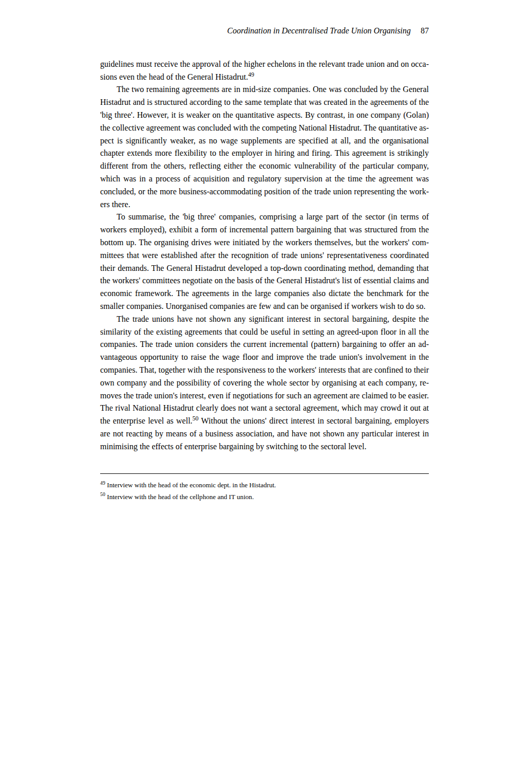Coordination in Decentralised Trade Union Organising 87
guidelines must receive the approval of the higher echelons in the relevant trade union and on occasions even the head of the General Histadrut.49
The two remaining agreements are in mid-size companies. One was concluded by the General Histadrut and is structured according to the same template that was created in the agreements of the 'big three'. However, it is weaker on the quantitative aspects. By contrast, in one company (Golan) the collective agreement was concluded with the competing National Histadrut. The quantitative aspect is significantly weaker, as no wage supplements are specified at all, and the organisational chapter extends more flexibility to the employer in hiring and firing. This agreement is strikingly different from the others, reflecting either the economic vulnerability of the particular company, which was in a process of acquisition and regulatory supervision at the time the agreement was concluded, or the more business-accommodating position of the trade union representing the workers there.
To summarise, the 'big three' companies, comprising a large part of the sector (in terms of workers employed), exhibit a form of incremental pattern bargaining that was structured from the bottom up. The organising drives were initiated by the workers themselves, but the workers' committees that were established after the recognition of trade unions' representativeness coordinated their demands. The General Histadrut developed a top-down coordinating method, demanding that the workers' committees negotiate on the basis of the General Histadrut's list of essential claims and economic framework. The agreements in the large companies also dictate the benchmark for the smaller companies. Unorganised companies are few and can be organised if workers wish to do so.
The trade unions have not shown any significant interest in sectoral bargaining, despite the similarity of the existing agreements that could be useful in setting an agreed-upon floor in all the companies. The trade union considers the current incremental (pattern) bargaining to offer an advantageous opportunity to raise the wage floor and improve the trade union's involvement in the companies. That, together with the responsiveness to the workers' interests that are confined to their own company and the possibility of covering the whole sector by organising at each company, removes the trade union's interest, even if negotiations for such an agreement are claimed to be easier. The rival National Histadrut clearly does not want a sectoral agreement, which may crowd it out at the enterprise level as well.50 Without the unions' direct interest in sectoral bargaining, employers are not reacting by means of a business association, and have not shown any particular interest in minimising the effects of enterprise bargaining by switching to the sectoral level.
49Interview with the head of the economic dept. in the Histadrut.
50Interview with the head of the cellphone and IT union.